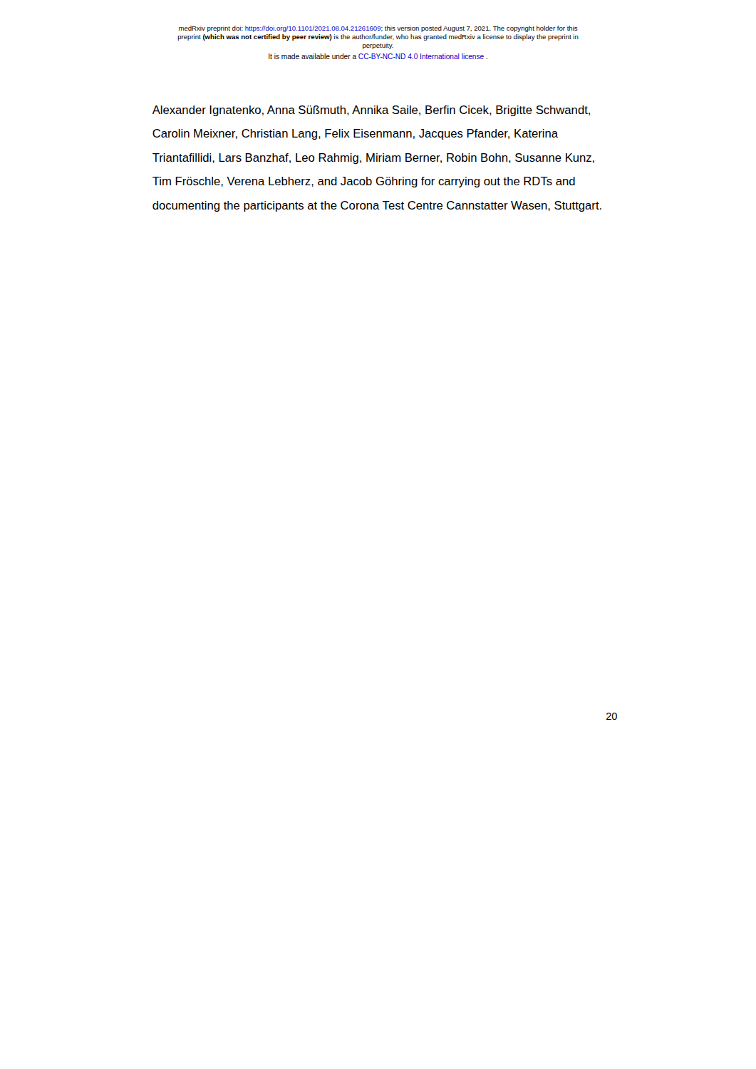medRxiv preprint doi: https://doi.org/10.1101/2021.08.04.21261609; this version posted August 7, 2021. The copyright holder for this
preprint (which was not certified by peer review) is the author/funder, who has granted medRxiv a license to display the preprint in
perpetuity.
It is made available under a CC-BY-NC-ND 4.0 International license .
Alexander Ignatenko, Anna Süßmuth, Annika Saile, Berfin Cicek, Brigitte Schwandt, Carolin Meixner, Christian Lang, Felix Eisenmann, Jacques Pfander, Katerina Triantafillidi, Lars Banzhaf, Leo Rahmig, Miriam Berner, Robin Bohn, Susanne Kunz, Tim Fröschle, Verena Lebherz, and Jacob Göhring for carrying out the RDTs and documenting the participants at the Corona Test Centre Cannstatter Wasen, Stuttgart.
20